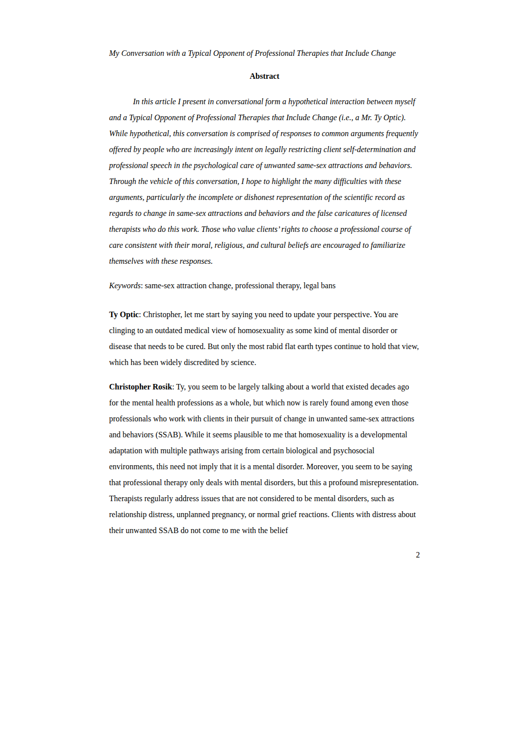My Conversation with a Typical Opponent of Professional Therapies that Include Change
Abstract
In this article I present in conversational form a hypothetical interaction between myself and a Typical Opponent of Professional Therapies that Include Change (i.e., a Mr. Ty Optic). While hypothetical, this conversation is comprised of responses to common arguments frequently offered by people who are increasingly intent on legally restricting client self-determination and professional speech in the psychological care of unwanted same-sex attractions and behaviors. Through the vehicle of this conversation, I hope to highlight the many difficulties with these arguments, particularly the incomplete or dishonest representation of the scientific record as regards to change in same-sex attractions and behaviors and the false caricatures of licensed therapists who do this work. Those who value clients’ rights to choose a professional course of care consistent with their moral, religious, and cultural beliefs are encouraged to familiarize themselves with these responses.
Keywords: same-sex attraction change, professional therapy, legal bans
Ty Optic: Christopher, let me start by saying you need to update your perspective. You are clinging to an outdated medical view of homosexuality as some kind of mental disorder or disease that needs to be cured. But only the most rabid flat earth types continue to hold that view, which has been widely discredited by science.
Christopher Rosik: Ty, you seem to be largely talking about a world that existed decades ago for the mental health professions as a whole, but which now is rarely found among even those professionals who work with clients in their pursuit of change in unwanted same-sex attractions and behaviors (SSAB). While it seems plausible to me that homosexuality is a developmental adaptation with multiple pathways arising from certain biological and psychosocial environments, this need not imply that it is a mental disorder. Moreover, you seem to be saying that professional therapy only deals with mental disorders, but this a profound misrepresentation. Therapists regularly address issues that are not considered to be mental disorders, such as relationship distress, unplanned pregnancy, or normal grief reactions. Clients with distress about their unwanted SSAB do not come to me with the belief
2